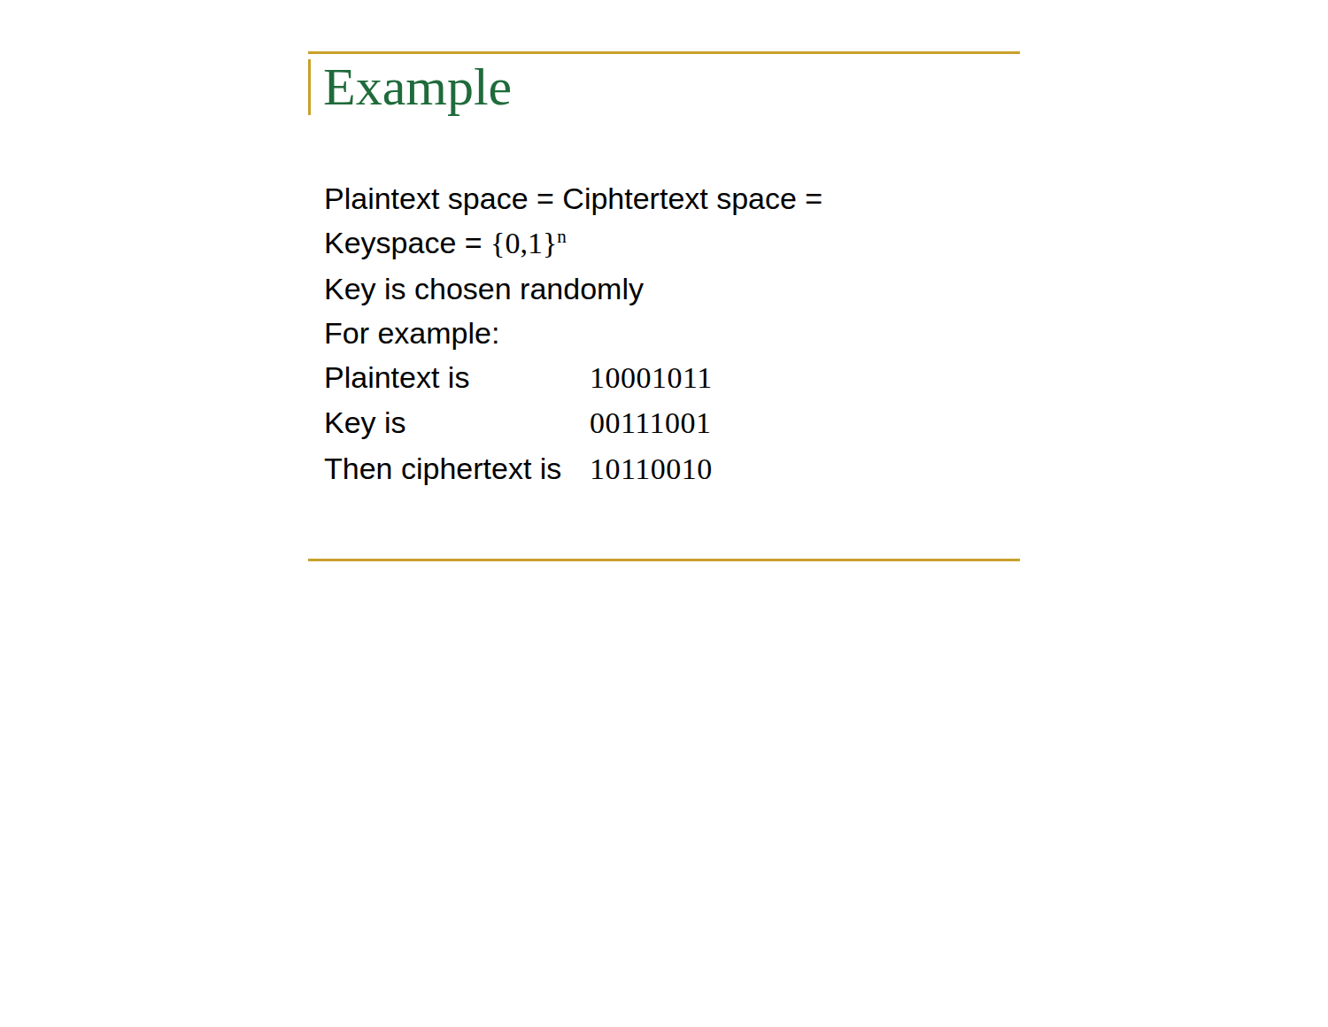Example
Plaintext space = Ciphtertext space =
Keyspace = {0,1}n
Key is chosen randomly
For example:
Plaintext is 10001011
Key is 00111001
Then ciphertext is 10110010